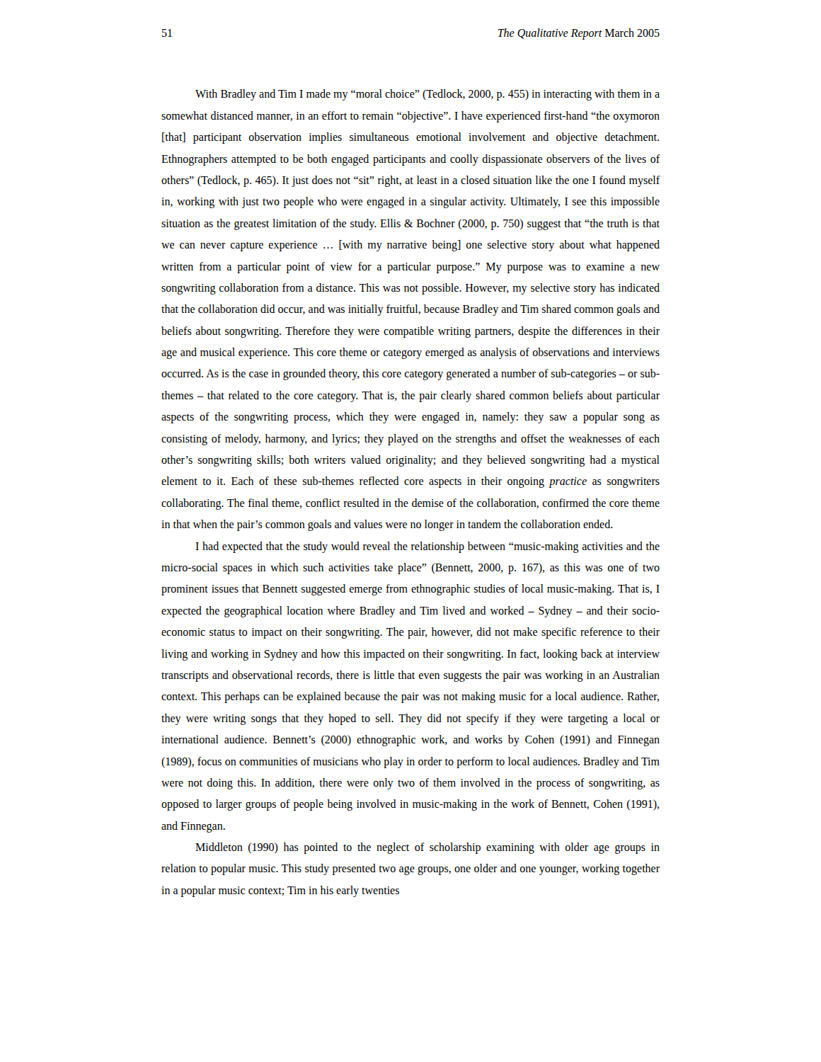51 The Qualitative Report March 2005
With Bradley and Tim I made my “moral choice” (Tedlock, 2000, p. 455) in interacting with them in a somewhat distanced manner, in an effort to remain “objective”. I have experienced first-hand “the oxymoron [that] participant observation implies simultaneous emotional involvement and objective detachment. Ethnographers attempted to be both engaged participants and coolly dispassionate observers of the lives of others” (Tedlock, p. 465). It just does not “sit” right, at least in a closed situation like the one I found myself in, working with just two people who were engaged in a singular activity. Ultimately, I see this impossible situation as the greatest limitation of the study. Ellis & Bochner (2000, p. 750) suggest that “the truth is that we can never capture experience … [with my narrative being] one selective story about what happened written from a particular point of view for a particular purpose.” My purpose was to examine a new songwriting collaboration from a distance. This was not possible. However, my selective story has indicated that the collaboration did occur, and was initially fruitful, because Bradley and Tim shared common goals and beliefs about songwriting. Therefore they were compatible writing partners, despite the differences in their age and musical experience. This core theme or category emerged as analysis of observations and interviews occurred. As is the case in grounded theory, this core category generated a number of sub-categories – or sub-themes – that related to the core category. That is, the pair clearly shared common beliefs about particular aspects of the songwriting process, which they were engaged in, namely: they saw a popular song as consisting of melody, harmony, and lyrics; they played on the strengths and offset the weaknesses of each other’s songwriting skills; both writers valued originality; and they believed songwriting had a mystical element to it. Each of these sub-themes reflected core aspects in their ongoing practice as songwriters collaborating. The final theme, conflict resulted in the demise of the collaboration, confirmed the core theme in that when the pair’s common goals and values were no longer in tandem the collaboration ended.
I had expected that the study would reveal the relationship between “music-making activities and the micro-social spaces in which such activities take place” (Bennett, 2000, p. 167), as this was one of two prominent issues that Bennett suggested emerge from ethnographic studies of local music-making. That is, I expected the geographical location where Bradley and Tim lived and worked – Sydney – and their socio-economic status to impact on their songwriting. The pair, however, did not make specific reference to their living and working in Sydney and how this impacted on their songwriting. In fact, looking back at interview transcripts and observational records, there is little that even suggests the pair was working in an Australian context. This perhaps can be explained because the pair was not making music for a local audience. Rather, they were writing songs that they hoped to sell. They did not specify if they were targeting a local or international audience. Bennett’s (2000) ethnographic work, and works by Cohen (1991) and Finnegan (1989), focus on communities of musicians who play in order to perform to local audiences. Bradley and Tim were not doing this. In addition, there were only two of them involved in the process of songwriting, as opposed to larger groups of people being involved in music-making in the work of Bennett, Cohen (1991), and Finnegan.
Middleton (1990) has pointed to the neglect of scholarship examining with older age groups in relation to popular music. This study presented two age groups, one older and one younger, working together in a popular music context; Tim in his early twenties